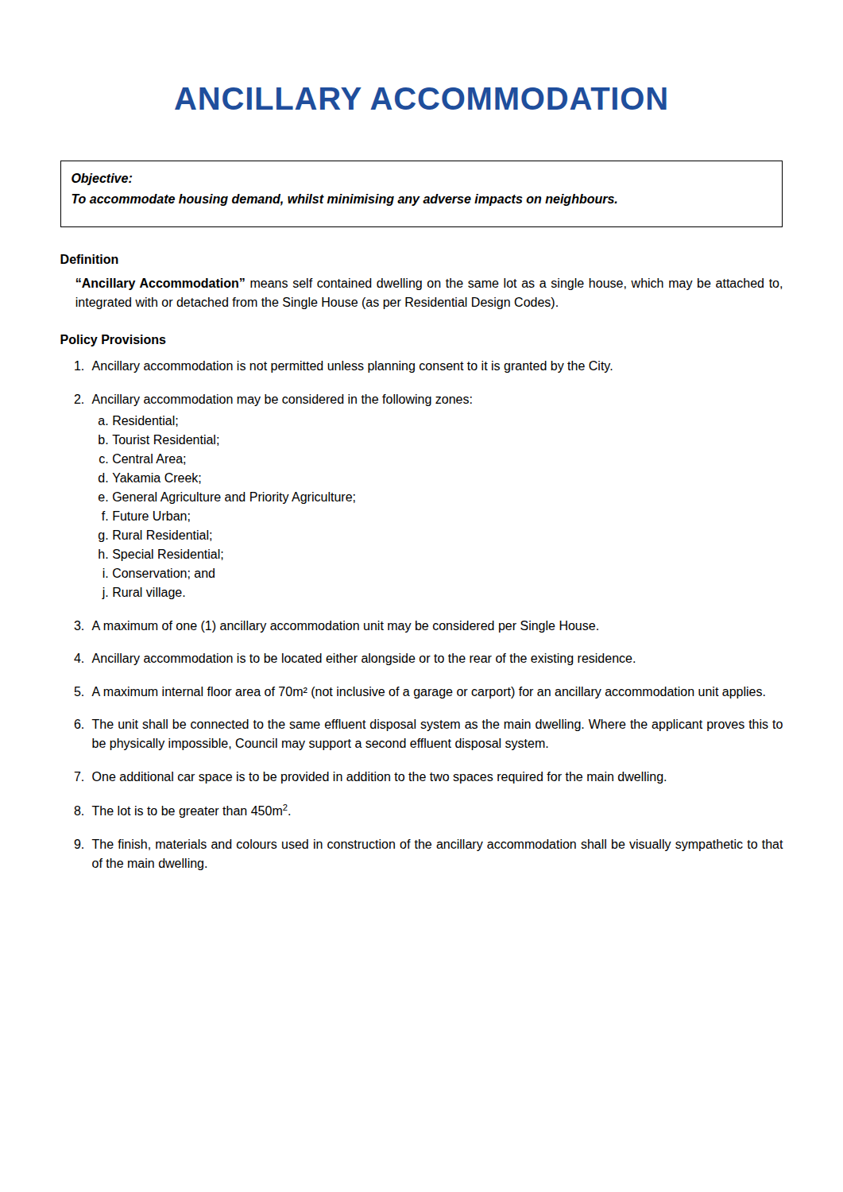ANCILLARY ACCOMMODATION
Objective:
To accommodate housing demand, whilst minimising any adverse impacts on neighbours.
Definition
“Ancillary Accommodation” means self contained dwelling on the same lot as a single house, which may be attached to, integrated with or detached from the Single House (as per Residential Design Codes).
Policy Provisions
Ancillary accommodation is not permitted unless planning consent to it is granted by the City.
Ancillary accommodation may be considered in the following zones:
Residential;
Tourist Residential;
Central Area;
Yakamia Creek;
General Agriculture and Priority Agriculture;
Future Urban;
Rural Residential;
Special Residential;
Conservation; and
Rural village.
A maximum of one (1) ancillary accommodation unit may be considered per Single House.
Ancillary accommodation is to be located either alongside or to the rear of the existing residence.
A maximum internal floor area of 70m² (not inclusive of a garage or carport) for an ancillary accommodation unit applies.
The unit shall be connected to the same effluent disposal system as the main dwelling. Where the applicant proves this to be physically impossible, Council may support a second effluent disposal system.
One additional car space is to be provided in addition to the two spaces required for the main dwelling.
The lot is to be greater than 450m2.
The finish, materials and colours used in construction of the ancillary accommodation shall be visually sympathetic to that of the main dwelling.